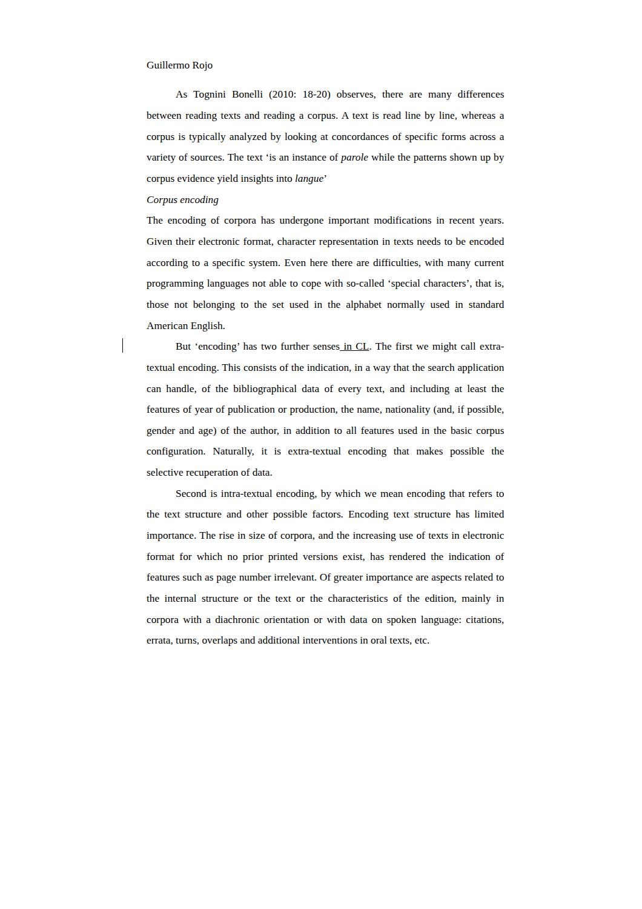Guillermo Rojo
As Tognini Bonelli (2010: 18-20) observes, there are many differences between reading texts and reading a corpus. A text is read line by line, whereas a corpus is typically analyzed by looking at concordances of specific forms across a variety of sources. The text ‘is an instance of parole while the patterns shown up by corpus evidence yield insights into langue’
Corpus encoding
The encoding of corpora has undergone important modifications in recent years. Given their electronic format, character representation in texts needs to be encoded according to a specific system. Even here there are difficulties, with many current programming languages not able to cope with so-called ‘special characters’, that is, those not belonging to the set used in the alphabet normally used in standard American English.
But ‘encoding’ has two further senses in CL. The first we might call extra-textual encoding. This consists of the indication, in a way that the search application can handle, of the bibliographical data of every text, and including at least the features of year of publication or production, the name, nationality (and, if possible, gender and age) of the author, in addition to all features used in the basic corpus configuration. Naturally, it is extra-textual encoding that makes possible the selective recuperation of data.
Second is intra-textual encoding, by which we mean encoding that refers to the text structure and other possible factors. Encoding text structure has limited importance. The rise in size of corpora, and the increasing use of texts in electronic format for which no prior printed versions exist, has rendered the indication of features such as page number irrelevant. Of greater importance are aspects related to the internal structure or the text or the characteristics of the edition, mainly in corpora with a diachronic orientation or with data on spoken language: citations, errata, turns, overlaps and additional interventions in oral texts, etc.